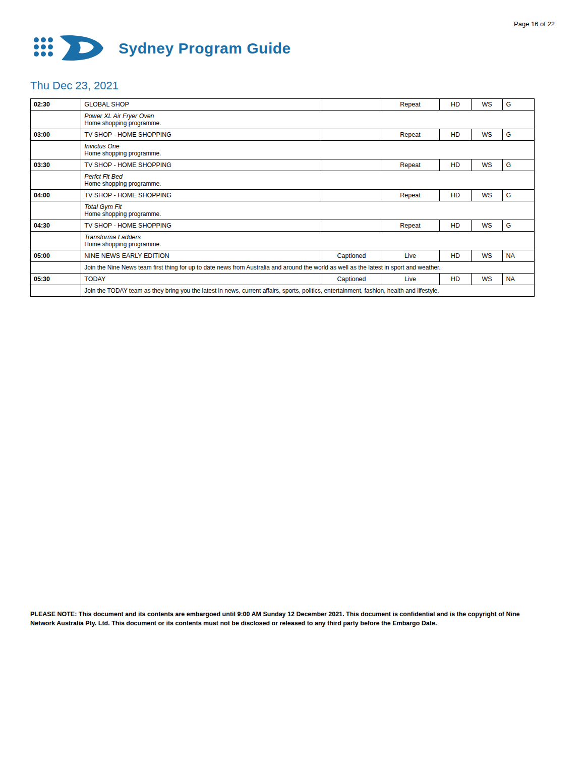Page 16 of 22
Sydney Program Guide
Thu Dec 23, 2021
| 02:30 | GLOBAL SHOP | | Repeat | HD | WS | G |
| | Power XL Air Fryer Oven Home shopping programme. |
| 03:00 | TV SHOP - HOME SHOPPING | | Repeat | HD | WS | G |
| | Invictus One Home shopping programme. |
| 03:30 | TV SHOP - HOME SHOPPING | | Repeat | HD | WS | G |
| | Perfct Fit Bed Home shopping programme. |
| 04:00 | TV SHOP - HOME SHOPPING | | Repeat | HD | WS | G |
| | Total Gym Fit Home shopping programme. |
| 04:30 | TV SHOP - HOME SHOPPING | | Repeat | HD | WS | G |
| | Transforma Ladders Home shopping programme. |
| 05:00 | NINE NEWS EARLY EDITION | Captioned | Live | HD | WS | NA |
| | Join the Nine News team first thing for up to date news from Australia and around the world as well as the latest in sport and weather. |
| 05:30 | TODAY | Captioned | Live | HD | WS | NA |
| | Join the TODAY team as they bring you the latest in news, current affairs, sports, politics, entertainment, fashion, health and lifestyle. |
PLEASE NOTE: This document and its contents are embargoed until 9:00 AM Sunday 12 December 2021. This document is confidential and is the copyright of Nine Network Australia Pty. Ltd. This document or its contents must not be disclosed or released to any third party before the Embargo Date.